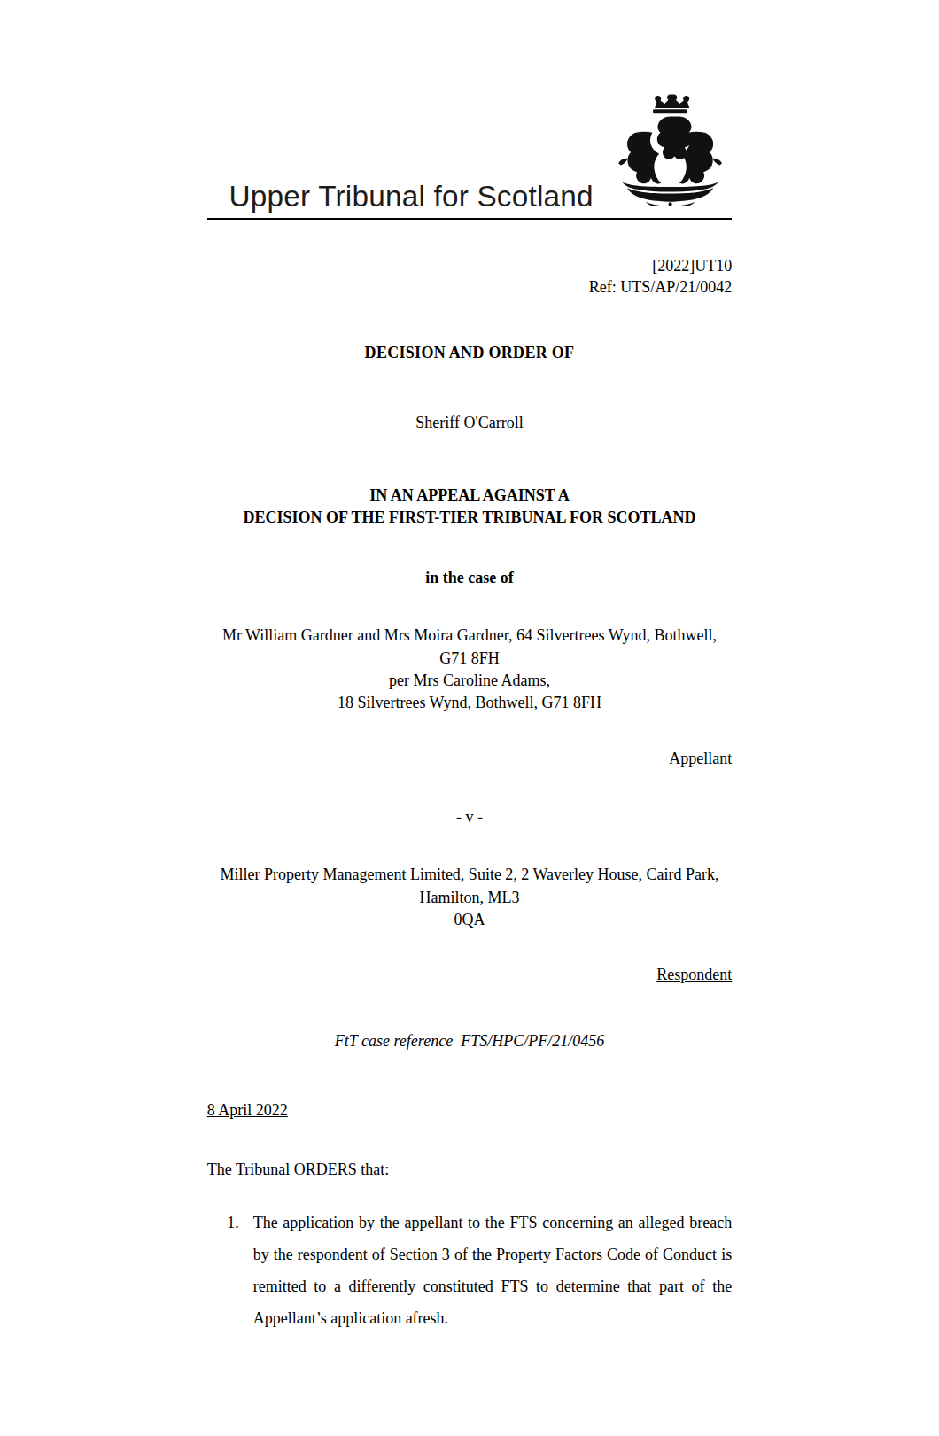Upper Tribunal for Scotland
[2022]UT10
Ref: UTS/AP/21/0042
DECISION AND ORDER OF
Sheriff O'Carroll
IN AN APPEAL AGAINST A
DECISION OF THE FIRST-TIER TRIBUNAL FOR SCOTLAND
in the case of
Mr William Gardner and Mrs Moira Gardner, 64 Silvertrees Wynd, Bothwell, G71 8FH
per Mrs Caroline Adams,
18 Silvertrees Wynd, Bothwell, G71 8FH
Appellant
- v -
Miller Property Management Limited, Suite 2, 2 Waverley House, Caird Park, Hamilton, ML3
0QA
Respondent
FtT case reference FTS/HPC/PF/21/0456
8 April 2022
The Tribunal ORDERS that:
The application by the appellant to the FTS concerning an alleged breach by the respondent of Section 3 of the Property Factors Code of Conduct is remitted to a differently constituted FTS to determine that part of the Appellant’s application afresh.